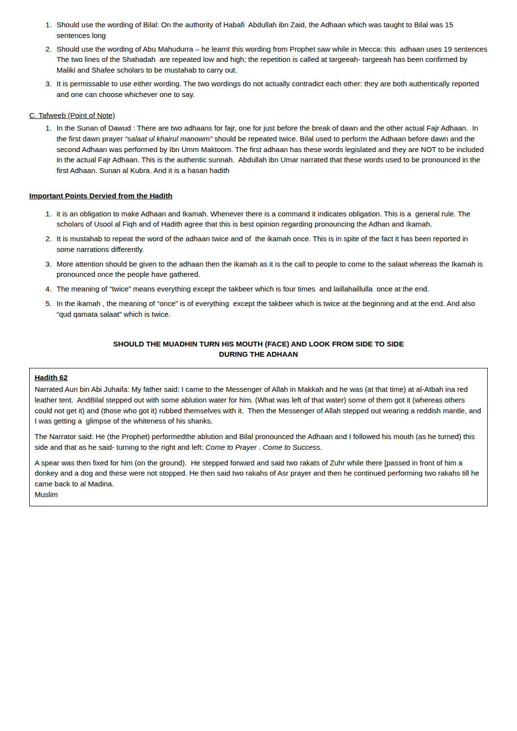Should use the wording of Bilal: On the authority of Habafi Abdullah ibn Zaid, the Adhaan which was taught to Bilal was 15 sentences long
Should use the wording of Abu Mahudurra – he learnt this wording from Prophet saw while in Mecca: this adhaan uses 19 sentences The two lines of the Shahadah are repeated low and high; the repetition is called at targeeah- targeeah has been confirmed by Maliki and Shafee scholars to be mustahab to carry out.
It is permissable to use either wording. The two wordings do not actually contradict each other: they are both authentically reported and one can choose whichever one to say.
C. Tafweeb (Point of Note)
In the Sunan of Dawud : There are two adhaans for fajr, one for just before the break of dawn and the other actual Fajr Adhaan. In the first dawn prayer “salaat ul khairul manowm” should be repeated twice. Bilal used to perform the Adhaan before dawn and the second Adhaan was performed by Ibn Umm Maktoom. The first adhaan has these words legislated and they are NOT to be included in the actual Fajr Adhaan. This is the authentic sunnah. Abdullah ibn Umar narrated that these words used to be pronounced in the first Adhaan. Sunan al Kubra. And it is a hasan hadith
Important Points Dervied from the Hadith
it is an obligation to make Adhaan and Ikamah. Whenever there is a command it indicates obligation. This is a general rule. The scholars of Usool al Fiqh and of Hadith agree that this is best opinion regarding pronouncing the Adhan and Ikamah.
It is mustahab to repeat the word of the adhaan twice and of the ikamah once. This is in spite of the fact it has been reported in some narrations differently.
More attention should be given to the adhaan then the ikamah as it is the call to people to come to the salaat whereas the Ikamah is pronounced once the people have gathered.
The meaning of “twice” means everything except the takbeer which is four times and laillahaillulla once at the end.
In the ikamah , the meaning of “once” is of everything except the takbeer which is twice at the beginning and at the end. And also “qud qamata salaat” which is twice.
SHOULD THE MUADHIN TURN HIS MOUTH (FACE) AND LOOK FROM SIDE TO SIDE
DURING THE ADHAAN
Hadith 62
Narrated Aun bin Abi Juhaifa: My father said: I came to the Messenger of Allah in Makkah and he was (at that time) at al-Atbah ina red leather tent. AndBilal stepped out with some ablution water for him. (What was left of that water) some of them got it (whereas others could not get it) and (those who got it) rubbed themselves with it. Then the Messenger of Allah stepped out wearing a reddish mantle, and I was getting a glimpse of the whiteness of his shanks.
The Narrator said: He (the Prophet) performedthe ablution and Bilal pronounced the Adhaan and I followed his mouth (as he turned) this side and that as he said- turning to the right and left: Come to Prayer . Come to Success.
A spear was then fixed for him (on the ground). He stepped forward and said two rakats of Zuhr while there [passed in front of him a donkey and a dog and these were not stopped. He then said two rakahs of Asr prayer and then he continued performing two rakahs till he came back to al Madina.
Muslim